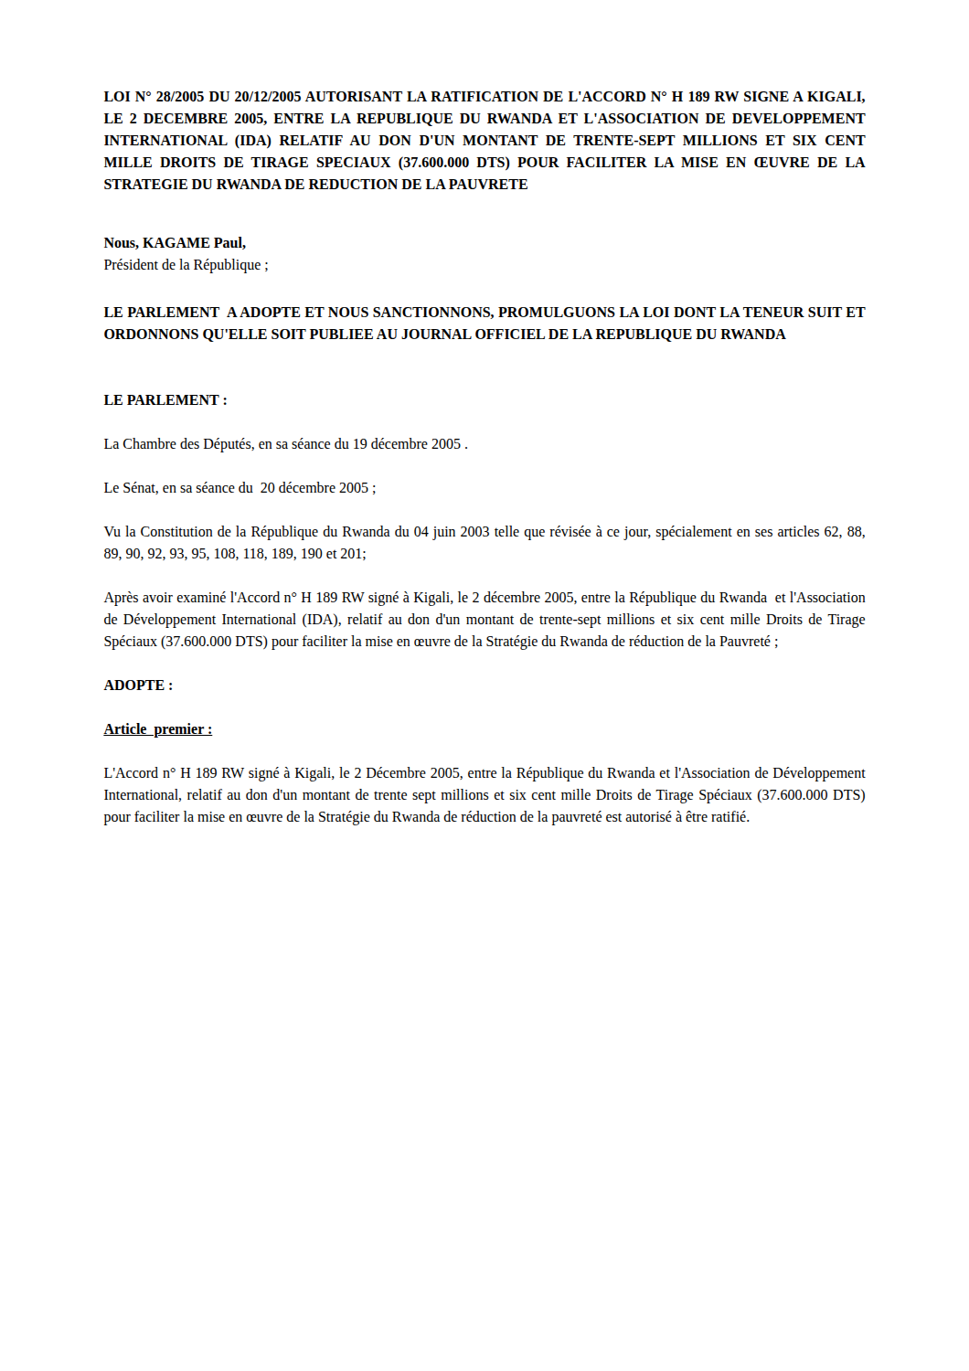LOI N° 28/2005 DU 20/12/2005 AUTORISANT LA RATIFICATION DE L'ACCORD N° H 189 RW SIGNE A KIGALI, LE 2 DECEMBRE 2005, ENTRE LA REPUBLIQUE DU RWANDA ET L'ASSOCIATION DE DEVELOPPEMENT INTERNATIONAL (IDA) RELATIF AU DON D'UN MONTANT DE TRENTE-SEPT MILLIONS ET SIX CENT MILLE DROITS DE TIRAGE SPECIAUX (37.600.000 DTS) POUR FACILITER LA MISE EN ŒUVRE DE LA STRATEGIE DU RWANDA DE REDUCTION DE LA PAUVRETE
Nous, KAGAME Paul,
Président de la République ;
LE PARLEMENT A ADOPTE ET NOUS SANCTIONNONS, PROMULGUONS LA LOI DONT LA TENEUR SUIT ET ORDONNONS QU'ELLE SOIT PUBLIEE AU JOURNAL OFFICIEL DE LA REPUBLIQUE DU RWANDA
LE PARLEMENT :
La Chambre des Députés, en sa séance du 19 décembre 2005 .
Le Sénat, en sa séance du 20 décembre 2005 ;
Vu la Constitution de la République du Rwanda du 04 juin 2003 telle que révisée à ce jour, spécialement en ses articles 62, 88, 89, 90, 92, 93, 95, 108, 118, 189, 190 et 201;
Après avoir examiné l'Accord n° H 189 RW signé à Kigali, le 2 décembre 2005, entre la République du Rwanda et l'Association de Développement International (IDA), relatif au don d'un montant de trente-sept millions et six cent mille Droits de Tirage Spéciaux (37.600.000 DTS) pour faciliter la mise en œuvre de la Stratégie du Rwanda de réduction de la Pauvreté ;
ADOPTE :
Article premier :
L'Accord n° H 189 RW signé à Kigali, le 2 Décembre 2005, entre la République du Rwanda et l'Association de Développement International, relatif au don d'un montant de trente sept millions et six cent mille Droits de Tirage Spéciaux (37.600.000 DTS) pour faciliter la mise en œuvre de la Stratégie du Rwanda de réduction de la pauvreté est autorisé à être ratifié.